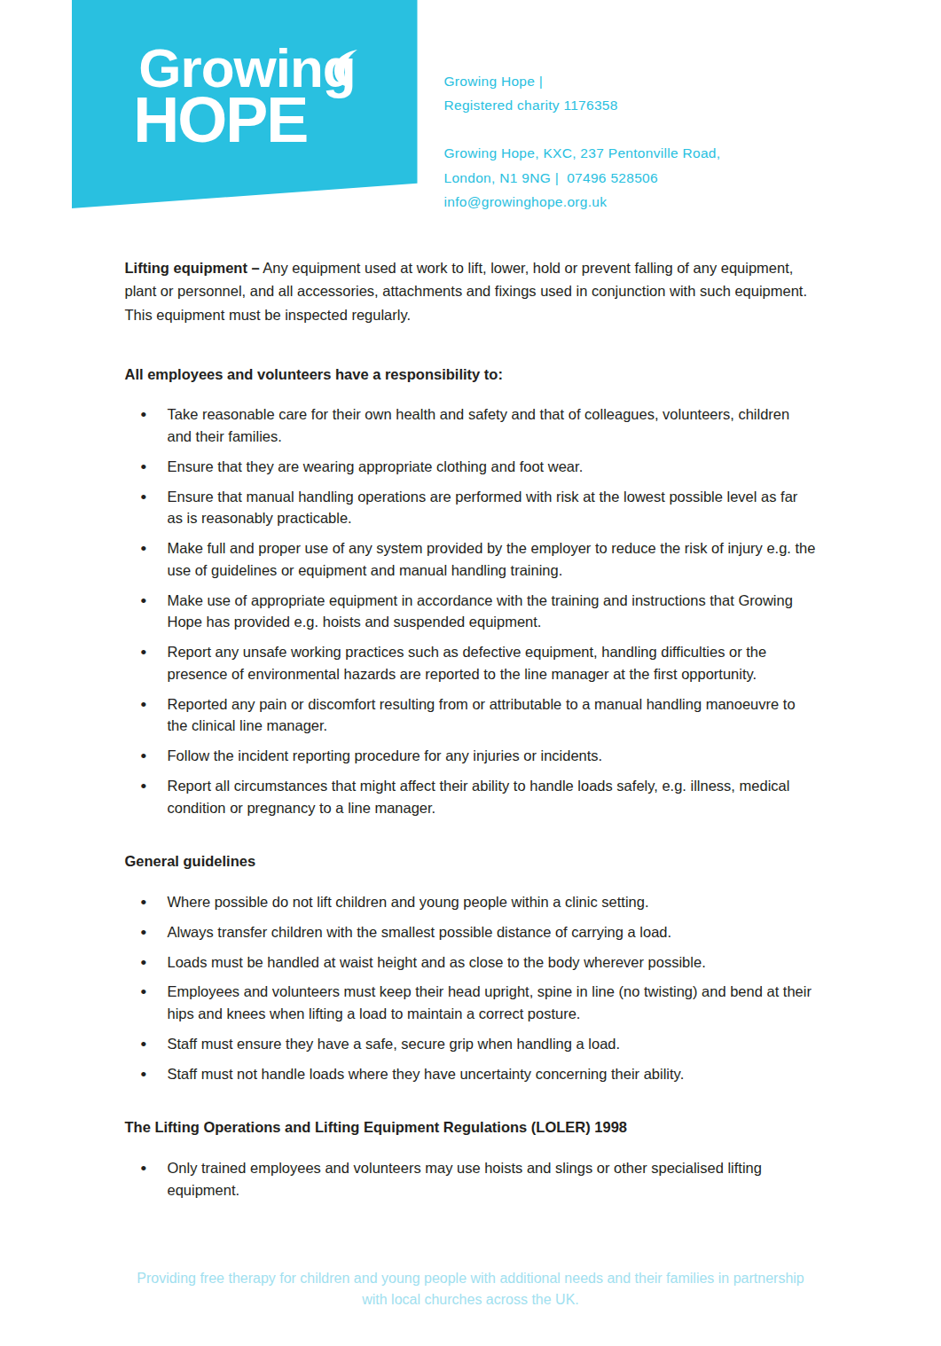Growing Hope
Growing Hope |
Registered charity 1176358
Growing Hope, KXC, 237 Pentonville Road,
London, N1 9NG | 07496 528506
info@growinghope.org.uk
Lifting equipment – Any equipment used at work to lift, lower, hold or prevent falling of any equipment, plant or personnel, and all accessories, attachments and fixings used in conjunction with such equipment. This equipment must be inspected regularly.
All employees and volunteers have a responsibility to:
Take reasonable care for their own health and safety and that of colleagues, volunteers, children and their families.
Ensure that they are wearing appropriate clothing and foot wear.
Ensure that manual handling operations are performed with risk at the lowest possible level as far as is reasonably practicable.
Make full and proper use of any system provided by the employer to reduce the risk of injury e.g. the use of guidelines or equipment and manual handling training.
Make use of appropriate equipment in accordance with the training and instructions that Growing Hope has provided e.g. hoists and suspended equipment.
Report any unsafe working practices such as defective equipment, handling difficulties or the presence of environmental hazards are reported to the line manager at the first opportunity.
Reported any pain or discomfort resulting from or attributable to a manual handling manoeuvre to the clinical line manager.
Follow the incident reporting procedure for any injuries or incidents.
Report all circumstances that might affect their ability to handle loads safely, e.g. illness, medical condition or pregnancy to a line manager.
General guidelines
Where possible do not lift children and young people within a clinic setting.
Always transfer children with the smallest possible distance of carrying a load.
Loads must be handled at waist height and as close to the body wherever possible.
Employees and volunteers must keep their head upright, spine in line (no twisting) and bend at their hips and knees when lifting a load to maintain a correct posture.
Staff must ensure they have a safe, secure grip when handling a load.
Staff must not handle loads where they have uncertainty concerning their ability.
The Lifting Operations and Lifting Equipment Regulations (LOLER) 1998
Only trained employees and volunteers may use hoists and slings or other specialised lifting equipment.
Providing free therapy for children and young people with additional needs and their families in partnership with local churches across the UK.